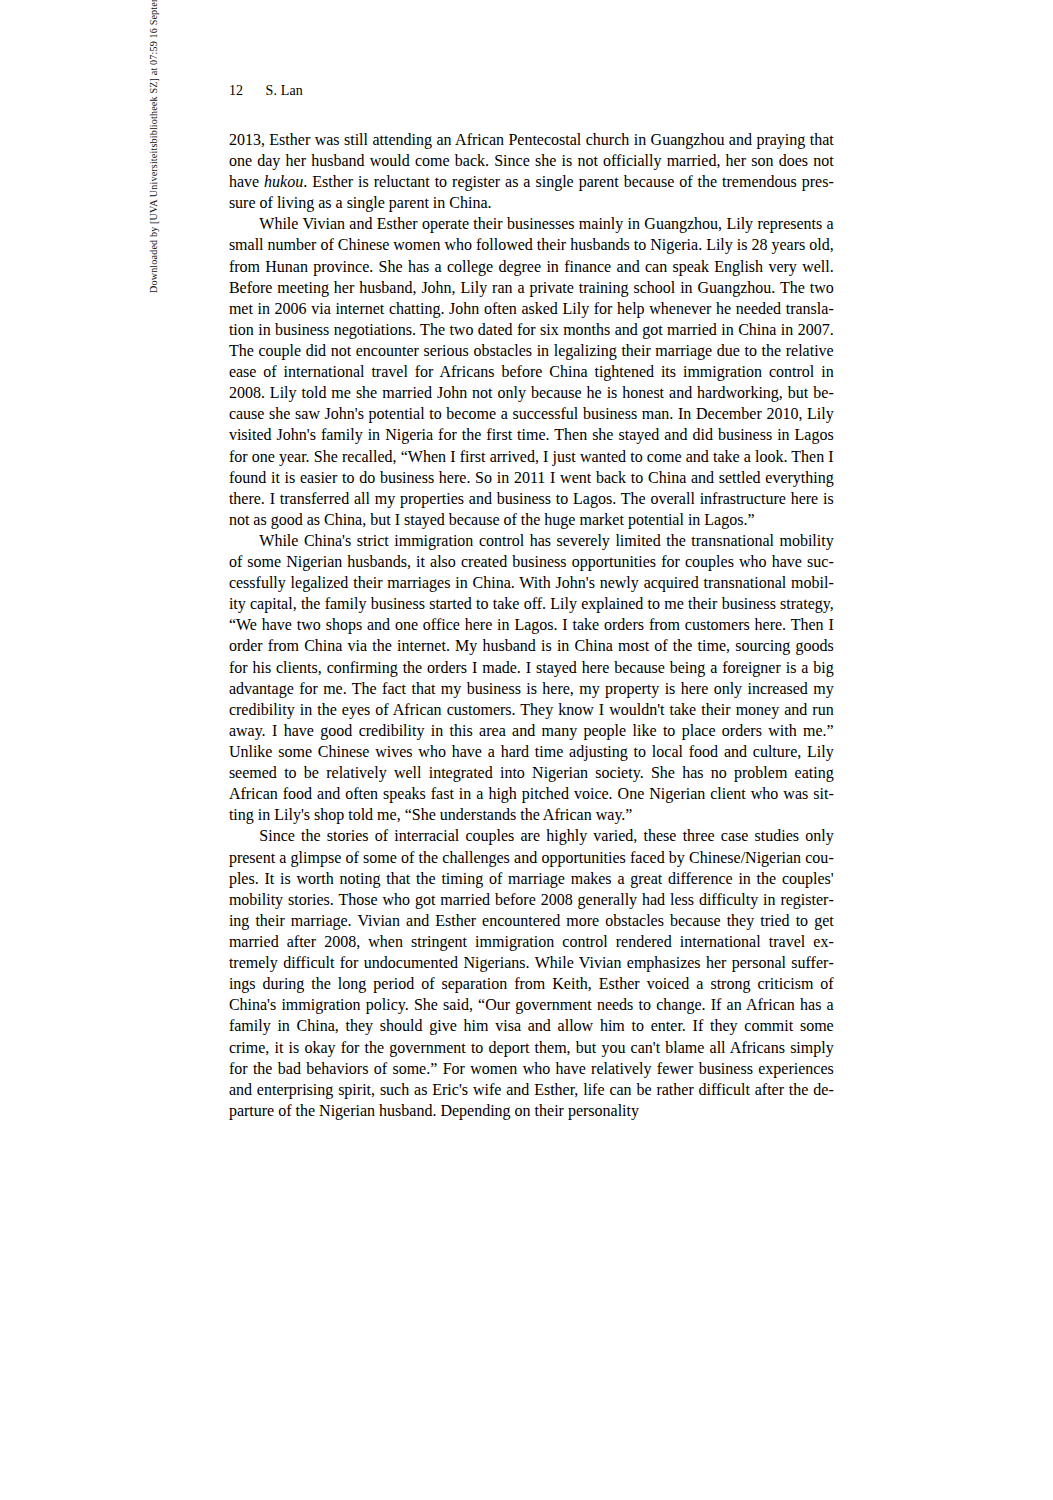Downloaded by [UVA Universiteitsbibliotheek SZ] at 07:59 16 September 2015
12 S. Lan
2013, Esther was still attending an African Pentecostal church in Guangzhou and praying that one day her husband would come back. Since she is not officially married, her son does not have hukou. Esther is reluctant to register as a single parent because of the tremendous pressure of living as a single parent in China.
While Vivian and Esther operate their businesses mainly in Guangzhou, Lily represents a small number of Chinese women who followed their husbands to Nigeria. Lily is 28 years old, from Hunan province. She has a college degree in finance and can speak English very well. Before meeting her husband, John, Lily ran a private training school in Guangzhou. The two met in 2006 via internet chatting. John often asked Lily for help whenever he needed translation in business negotiations. The two dated for six months and got married in China in 2007. The couple did not encounter serious obstacles in legalizing their marriage due to the relative ease of international travel for Africans before China tightened its immigration control in 2008. Lily told me she married John not only because he is honest and hardworking, but because she saw John's potential to become a successful business man. In December 2010, Lily visited John's family in Nigeria for the first time. Then she stayed and did business in Lagos for one year. She recalled, “When I first arrived, I just wanted to come and take a look. Then I found it is easier to do business here. So in 2011 I went back to China and settled everything there. I transferred all my properties and business to Lagos. The overall infrastructure here is not as good as China, but I stayed because of the huge market potential in Lagos.”
While China's strict immigration control has severely limited the transnational mobility of some Nigerian husbands, it also created business opportunities for couples who have successfully legalized their marriages in China. With John's newly acquired transnational mobility capital, the family business started to take off. Lily explained to me their business strategy, “We have two shops and one office here in Lagos. I take orders from customers here. Then I order from China via the internet. My husband is in China most of the time, sourcing goods for his clients, confirming the orders I made. I stayed here because being a foreigner is a big advantage for me. The fact that my business is here, my property is here only increased my credibility in the eyes of African customers. They know I wouldn't take their money and run away. I have good credibility in this area and many people like to place orders with me.” Unlike some Chinese wives who have a hard time adjusting to local food and culture, Lily seemed to be relatively well integrated into Nigerian society. She has no problem eating African food and often speaks fast in a high pitched voice. One Nigerian client who was sitting in Lily's shop told me, “She understands the African way.”
Since the stories of interracial couples are highly varied, these three case studies only present a glimpse of some of the challenges and opportunities faced by Chinese/Nigerian couples. It is worth noting that the timing of marriage makes a great difference in the couples' mobility stories. Those who got married before 2008 generally had less difficulty in registering their marriage. Vivian and Esther encountered more obstacles because they tried to get married after 2008, when stringent immigration control rendered international travel extremely difficult for undocumented Nigerians. While Vivian emphasizes her personal sufferings during the long period of separation from Keith, Esther voiced a strong criticism of China's immigration policy. She said, “Our government needs to change. If an African has a family in China, they should give him visa and allow him to enter. If they commit some crime, it is okay for the government to deport them, but you can't blame all Africans simply for the bad behaviors of some.” For women who have relatively fewer business experiences and enterprising spirit, such as Eric's wife and Esther, life can be rather difficult after the departure of the Nigerian husband. Depending on their personality